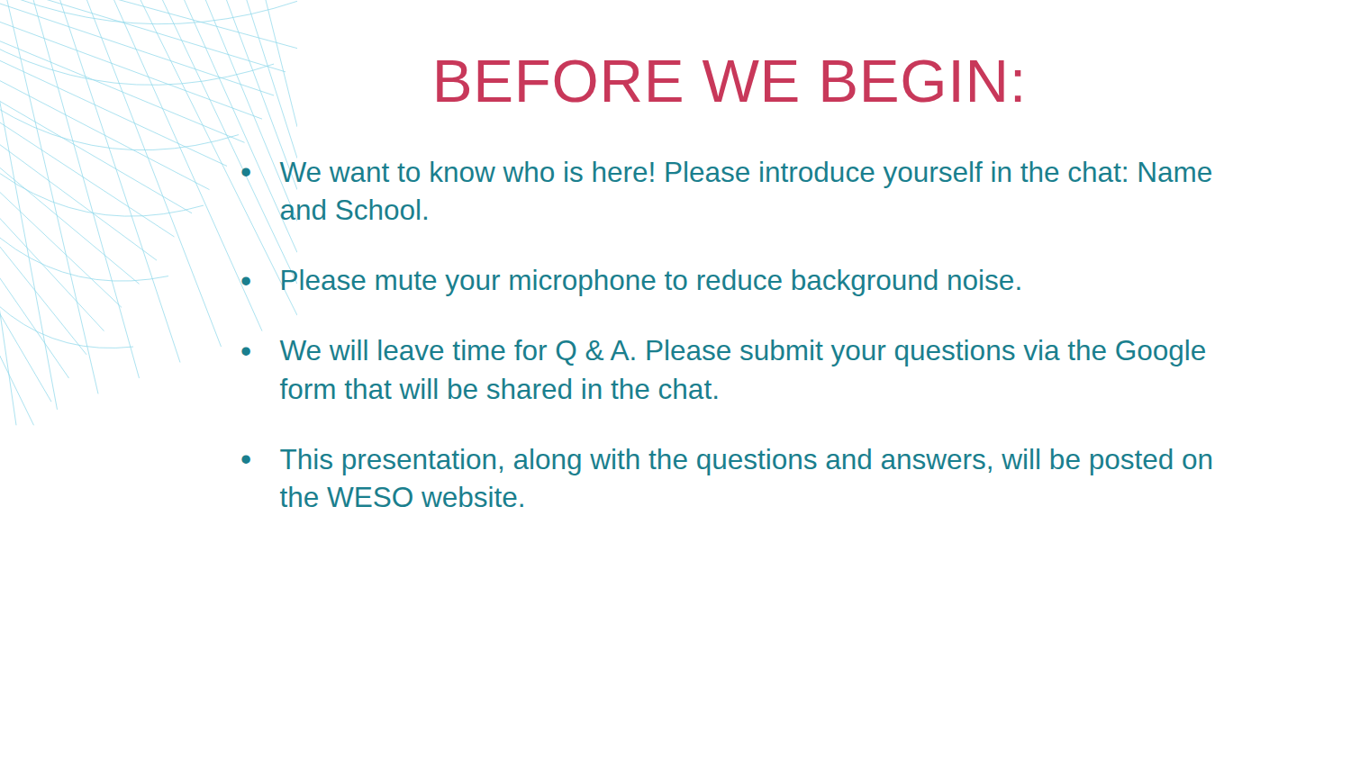BEFORE WE BEGIN:
We want to know who is here! Please introduce yourself in the chat: Name and School.
Please mute your microphone to reduce background noise.
We will leave time for Q & A. Please submit your questions via the Google form that will be shared in the chat.
This presentation, along with the questions and answers, will be posted on the WESO website.